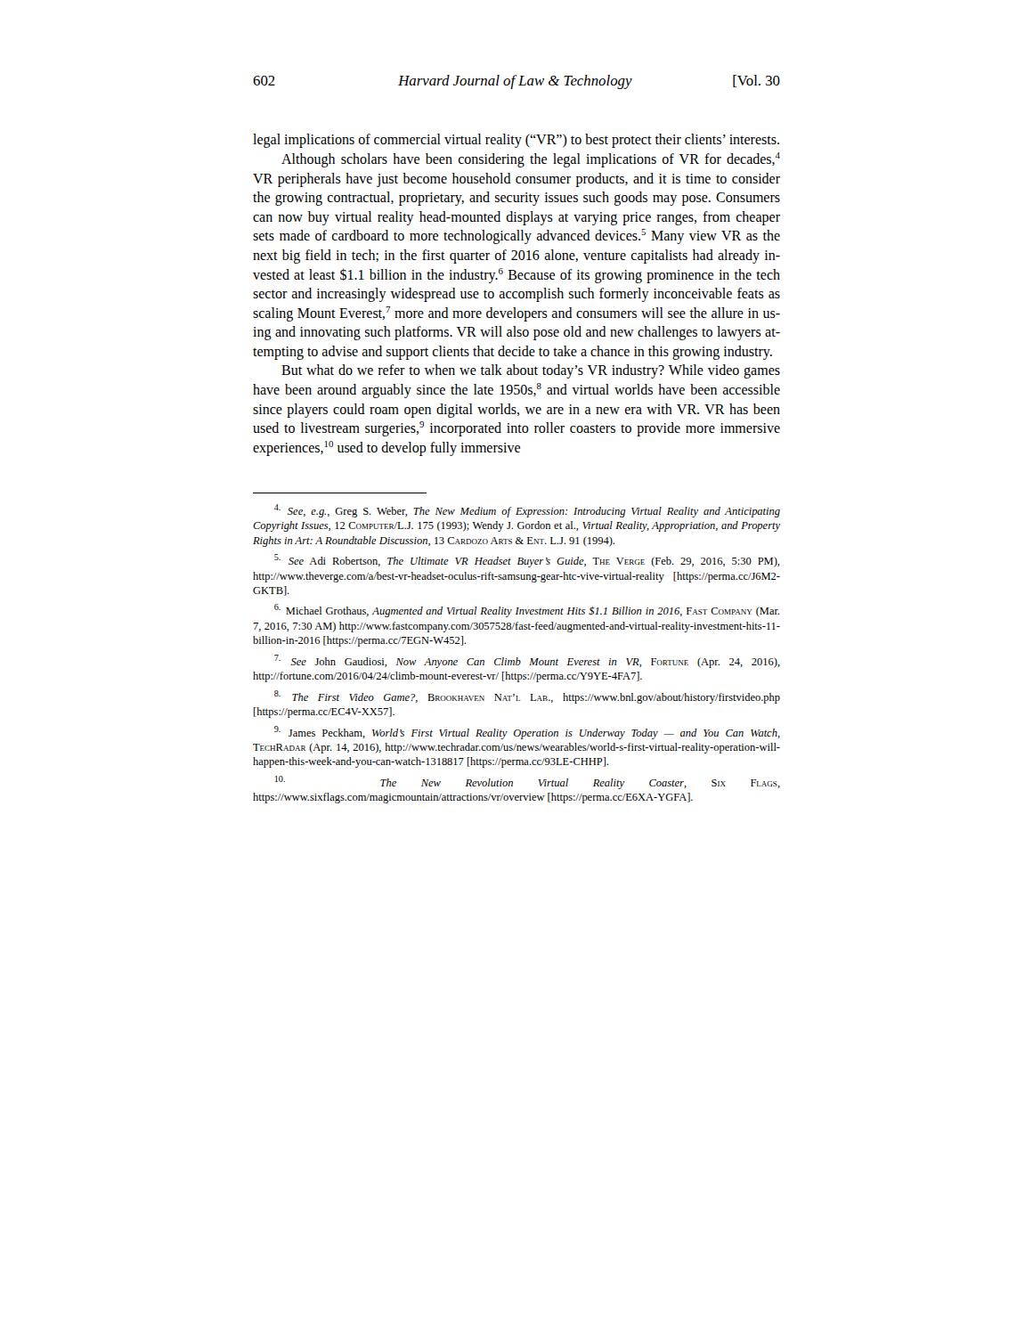602 Harvard Journal of Law & Technology [Vol. 30
legal implications of commercial virtual reality (“VR”) to best protect their clients’ interests.
Although scholars have been considering the legal implications of VR for decades,4 VR peripherals have just become household consumer products, and it is time to consider the growing contractual, proprietary, and security issues such goods may pose. Consumers can now buy virtual reality head-mounted displays at varying price ranges, from cheaper sets made of cardboard to more technologically advanced devices.5 Many view VR as the next big field in tech; in the first quarter of 2016 alone, venture capitalists had already invested at least $1.1 billion in the industry.6 Because of its growing prominence in the tech sector and increasingly widespread use to accomplish such formerly inconceivable feats as scaling Mount Everest,7 more and more developers and consumers will see the allure in using and innovating such platforms. VR will also pose old and new challenges to lawyers attempting to advise and support clients that decide to take a chance in this growing industry.
But what do we refer to when we talk about today’s VR industry? While video games have been around arguably since the late 1950s,8 and virtual worlds have been accessible since players could roam open digital worlds, we are in a new era with VR. VR has been used to livestream surgeries,9 incorporated into roller coasters to provide more immersive experiences,10 used to develop fully immersive
4. See, e.g., Greg S. Weber, The New Medium of Expression: Introducing Virtual Reality and Anticipating Copyright Issues, 12 Computer/L.J. 175 (1993); Wendy J. Gordon et al., Virtual Reality, Appropriation, and Property Rights in Art: A Roundtable Discussion, 13 Cardozo Arts & Ent. L.J. 91 (1994).
5. See Adi Robertson, The Ultimate VR Headset Buyer’s Guide, The Verge (Feb. 29, 2016, 5:30 PM), http://www.theverge.com/a/best-vr-headset-oculus-rift-samsung-gear-htc-vive-virtual-reality [https://perma.cc/J6M2-GKTB].
6. Michael Grothaus, Augmented and Virtual Reality Investment Hits $1.1 Billion in 2016, Fast Company (Mar. 7, 2016, 7:30 AM) http://www.fastcompany.com/3057528/fast-feed/augmented-and-virtual-reality-investment-hits-11-billion-in-2016 [https://perma.cc/7EGN-W452].
7. See John Gaudiosi, Now Anyone Can Climb Mount Everest in VR, Fortune (Apr. 24, 2016), http://fortune.com/2016/04/24/climb-mount-everest-vr/ [https://perma.cc/Y9YE-4FA7].
8. The First Video Game?, Brookhaven Nat’l Lab., https://www.bnl.gov/about/history/firstvideo.php [https://perma.cc/EC4V-XX57].
9. James Peckham, World’s First Virtual Reality Operation is Underway Today — and You Can Watch, TechRadar (Apr. 14, 2016), http://www.techradar.com/us/news/wearables/world-s-first-virtual-reality-operation-will-happen-this-week-and-you-can-watch-1318817 [https://perma.cc/93LE-CHHP].
10. The New Revolution Virtual Reality Coaster, Six Flags, https://www.sixflags.com/magicmountain/attractions/vr/overview [https://perma.cc/E6XA-YGFA].